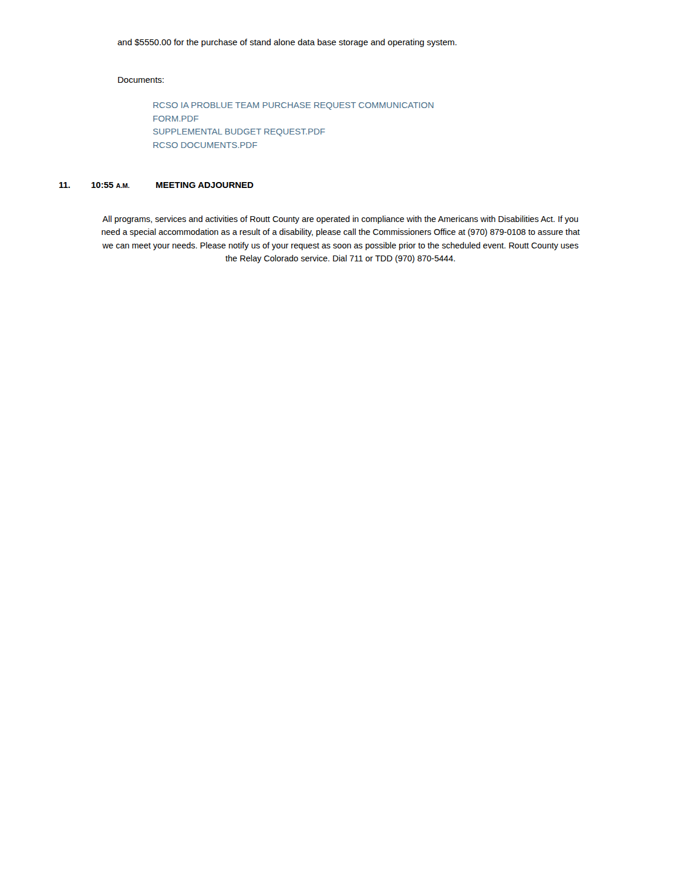and $5550.00 for the purchase of stand alone data base storage and operating system.
Documents:
RCSO IA PROBLUE TEAM PURCHASE REQUEST COMMUNICATION FORM.PDF
SUPPLEMENTAL BUDGET REQUEST.PDF
RCSO DOCUMENTS.PDF
11. 10:55 A.M. MEETING ADJOURNED
All programs, services and activities of Routt County are operated in compliance with the Americans with Disabilities Act. If you need a special accommodation as a result of a disability, please call the Commissioners Office at (970) 879-0108 to assure that we can meet your needs. Please notify us of your request as soon as possible prior to the scheduled event. Routt County uses the Relay Colorado service. Dial 711 or TDD (970) 870-5444.